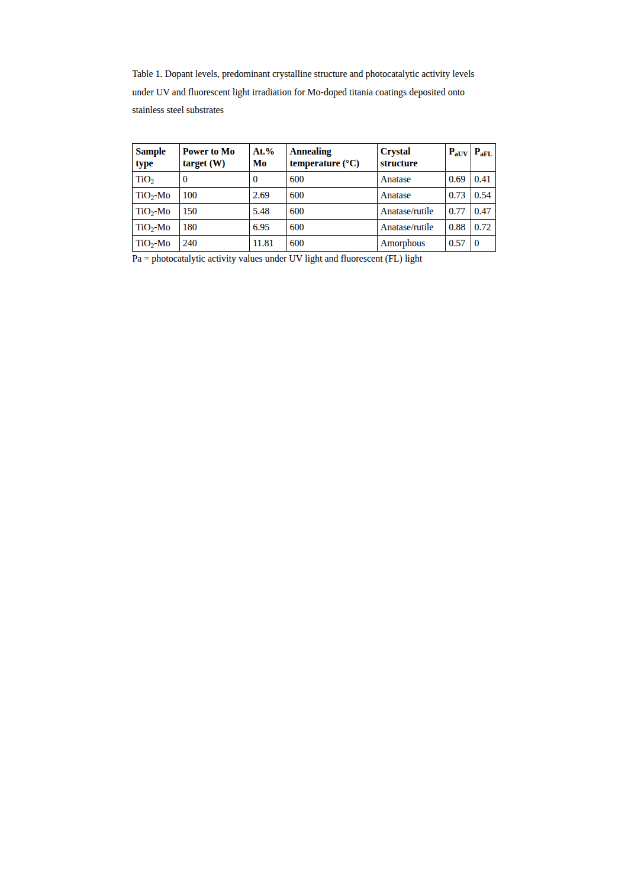Table 1. Dopant levels, predominant crystalline structure and photocatalytic activity levels under UV and fluorescent light irradiation for Mo-doped titania coatings deposited onto stainless steel substrates
| Sample type | Power to Mo target (W) | At.% Mo | Annealing temperature (°C) | Crystal structure | P aUV | P aFL |
| --- | --- | --- | --- | --- | --- | --- |
| TiO 2 | 0 | 0 | 600 | Anatase | 0.69 | 0.41 |
| TiO 2 -Mo | 100 | 2.69 | 600 | Anatase | 0.73 | 0.54 |
| TiO 2 -Mo | 150 | 5.48 | 600 | Anatase/rutile | 0.77 | 0.47 |
| TiO 2 -Mo | 180 | 6.95 | 600 | Anatase/rutile | 0.88 | 0.72 |
| TiO 2 -Mo | 240 | 11.81 | 600 | Amorphous | 0.57 | 0 |
Pa = photocatalytic activity values under UV light and fluorescent (FL) light